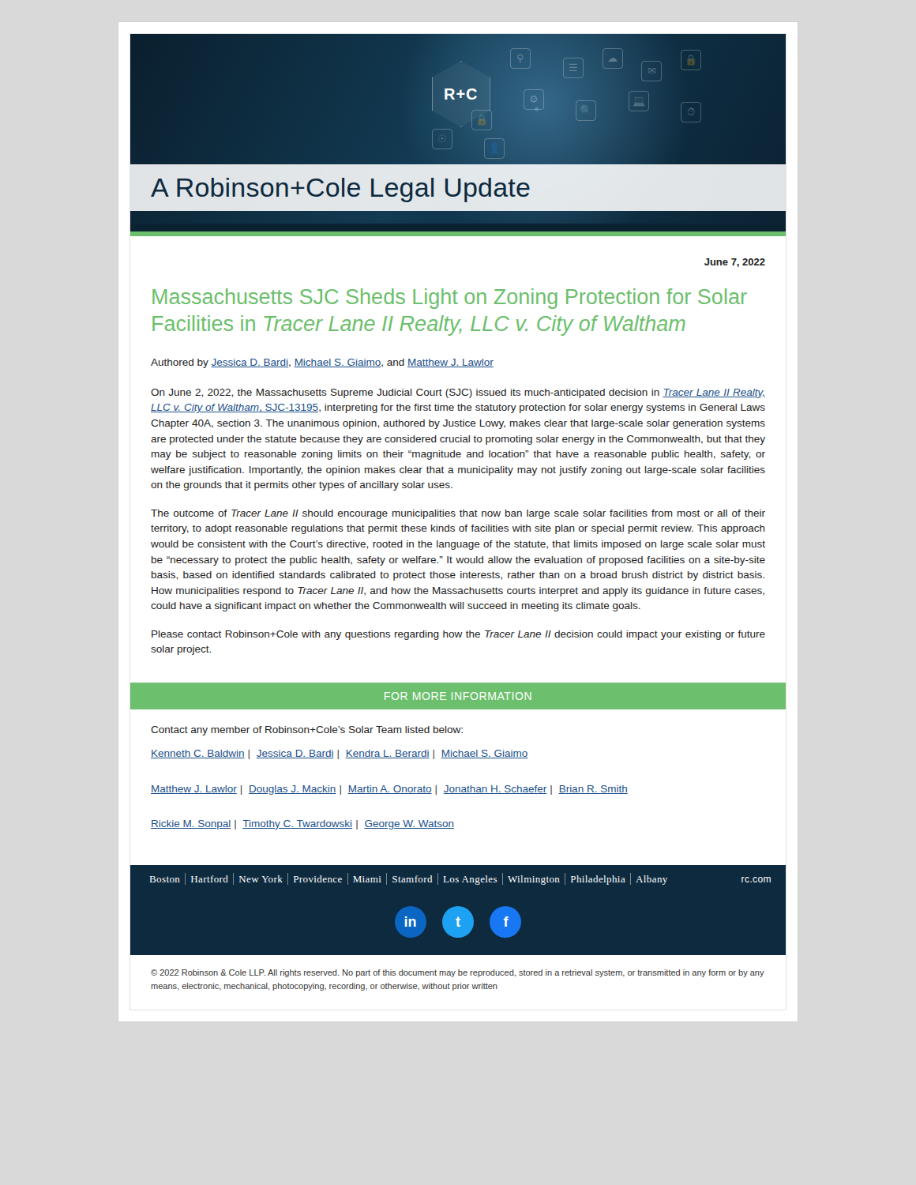⚲ ☰ ☁ ✉ 🔒 ⚙ 🔍 💻 ⏱ 🔒 ☉ 👤
R+C
A Robinson+Cole Legal Update
June 7, 2022
Massachusetts SJC Sheds Light on Zoning Protection for Solar Facilities in Tracer Lane II Realty, LLC v. City of Waltham
Authored by Jessica D. Bardi, Michael S. Giaimo, and Matthew J. Lawlor
On June 2, 2022, the Massachusetts Supreme Judicial Court (SJC) issued its much-anticipated decision in Tracer Lane II Realty, LLC v. City of Waltham, SJC-13195, interpreting for the first time the statutory protection for solar energy systems in General Laws Chapter 40A, section 3. The unanimous opinion, authored by Justice Lowy, makes clear that large-scale solar generation systems are protected under the statute because they are considered crucial to promoting solar energy in the Commonwealth, but that they may be subject to reasonable zoning limits on their “magnitude and location” that have a reasonable public health, safety, or welfare justification. Importantly, the opinion makes clear that a municipality may not justify zoning out large-scale solar facilities on the grounds that it permits other types of ancillary solar uses.
The outcome of Tracer Lane II should encourage municipalities that now ban large scale solar facilities from most or all of their territory, to adopt reasonable regulations that permit these kinds of facilities with site plan or special permit review. This approach would be consistent with the Court’s directive, rooted in the language of the statute, that limits imposed on large scale solar must be “necessary to protect the public health, safety or welfare.” It would allow the evaluation of proposed facilities on a site-by-site basis, based on identified standards calibrated to protect those interests, rather than on a broad brush district by district basis. How municipalities respond to Tracer Lane II, and how the Massachusetts courts interpret and apply its guidance in future cases, could have a significant impact on whether the Commonwealth will succeed in meeting its climate goals.
Please contact Robinson+Cole with any questions regarding how the Tracer Lane II decision could impact your existing or future solar project.
FOR MORE INFORMATION
Contact any member of Robinson+Cole’s Solar Team listed below:
Kenneth C. Baldwin| Jessica D. Bardi| Kendra L. Berardi| Michael S. Giaimo
Matthew J. Lawlor| Douglas J. Mackin| Martin A. Onorato| Jonathan H. Schaefer| Brian R. Smith
Rickie M. Sonpal| Timothy C. Twardowski| George W. Watson
Boston Hartford New York Providence Miami Stamford Los Angeles Wilmington Philadelphia Albany
rc.com
in t f
© 2022 Robinson & Cole LLP. All rights reserved. No part of this document may be reproduced, stored in a retrieval system, or transmitted in any form or by any means, electronic, mechanical, photocopying, recording, or otherwise, without prior written